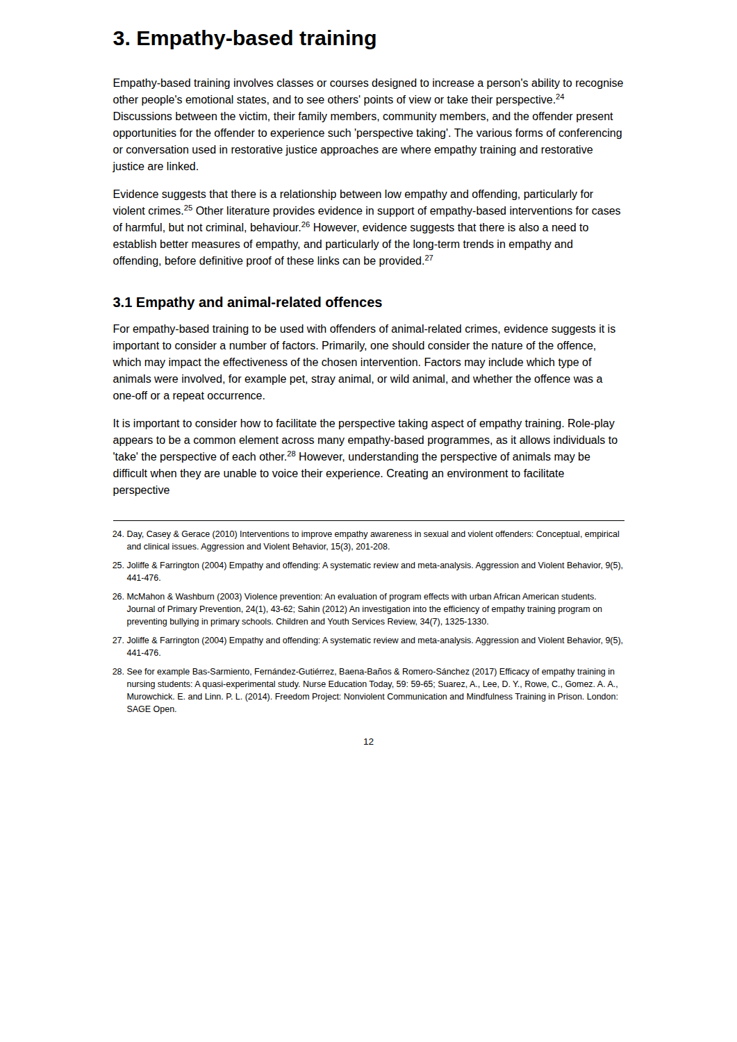3. Empathy-based training
Empathy-based training involves classes or courses designed to increase a person's ability to recognise other people's emotional states, and to see others' points of view or take their perspective.24 Discussions between the victim, their family members, community members, and the offender present opportunities for the offender to experience such 'perspective taking'. The various forms of conferencing or conversation used in restorative justice approaches are where empathy training and restorative justice are linked.
Evidence suggests that there is a relationship between low empathy and offending, particularly for violent crimes.25 Other literature provides evidence in support of empathy-based interventions for cases of harmful, but not criminal, behaviour.26 However, evidence suggests that there is also a need to establish better measures of empathy, and particularly of the long-term trends in empathy and offending, before definitive proof of these links can be provided.27
3.1 Empathy and animal-related offences
For empathy-based training to be used with offenders of animal-related crimes, evidence suggests it is important to consider a number of factors. Primarily, one should consider the nature of the offence, which may impact the effectiveness of the chosen intervention. Factors may include which type of animals were involved, for example pet, stray animal, or wild animal, and whether the offence was a one-off or a repeat occurrence.
It is important to consider how to facilitate the perspective taking aspect of empathy training. Role-play appears to be a common element across many empathy-based programmes, as it allows individuals to 'take' the perspective of each other.28 However, understanding the perspective of animals may be difficult when they are unable to voice their experience. Creating an environment to facilitate perspective
Day, Casey & Gerace (2010) Interventions to improve empathy awareness in sexual and violent offenders: Conceptual, empirical and clinical issues. Aggression and Violent Behavior, 15(3), 201-208.
Joliffe & Farrington (2004) Empathy and offending: A systematic review and meta-analysis. Aggression and Violent Behavior, 9(5), 441-476.
McMahon & Washburn (2003) Violence prevention: An evaluation of program effects with urban African American students. Journal of Primary Prevention, 24(1), 43-62; Sahin (2012) An investigation into the efficiency of empathy training program on preventing bullying in primary schools. Children and Youth Services Review, 34(7), 1325-1330.
Joliffe & Farrington (2004) Empathy and offending: A systematic review and meta-analysis. Aggression and Violent Behavior, 9(5), 441-476.
See for example Bas-Sarmiento, Fernández-Gutiérrez, Baena-Baños & Romero-Sánchez (2017) Efficacy of empathy training in nursing students: A quasi-experimental study. Nurse Education Today, 59: 59-65; Suarez, A., Lee, D. Y., Rowe, C., Gomez. A. A., Murowchick. E. and Linn. P. L. (2014). Freedom Project: Nonviolent Communication and Mindfulness Training in Prison. London: SAGE Open.
12